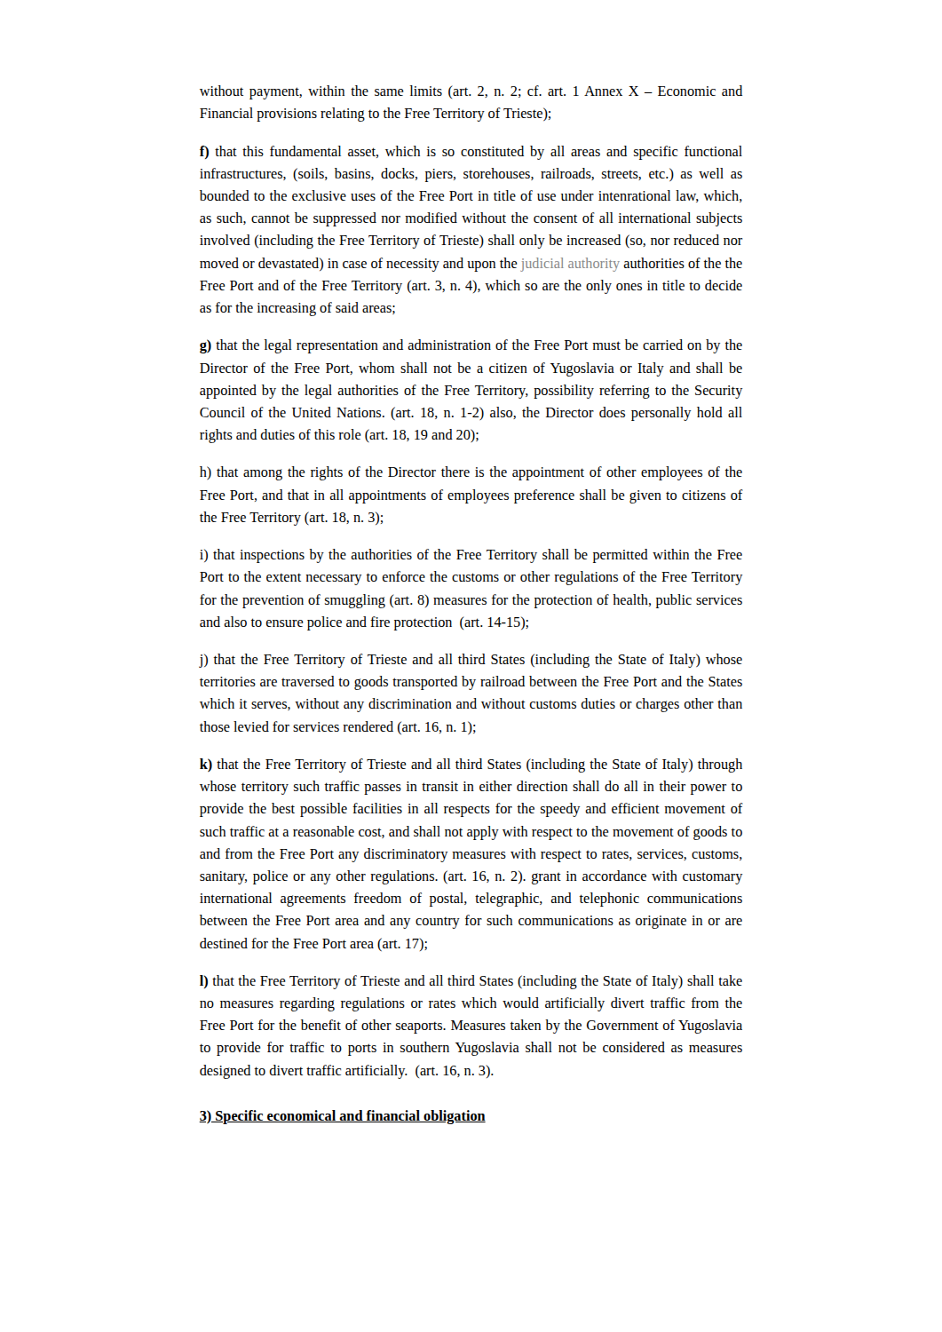without payment, within the same limits (art. 2, n. 2; cf. art. 1 Annex X – Economic and Financial provisions relating to the Free Territory of Trieste);
f) that this fundamental asset, which is so constituted by all areas and specific functional infrastructures, (soils, basins, docks, piers, storehouses, railroads, streets, etc.) as well as bounded to the exclusive uses of the Free Port in title of use under intenrational law, which, as such, cannot be suppressed nor modified without the consent of all international subjects involved (including the Free Territory of Trieste) shall only be increased (so, nor reduced nor moved or devastated) in case of necessity and upon the judicial authority authorities of the the Free Port and of the Free Territory (art. 3, n. 4), which so are the only ones in title to decide as for the increasing of said areas;
g) that the legal representation and administration of the Free Port must be carried on by the Director of the Free Port, whom shall not be a citizen of Yugoslavia or Italy and shall be appointed by the legal authorities of the Free Territory, possibility referring to the Security Council of the United Nations. (art. 18, n. 1-2) also, the Director does personally hold all rights and duties of this role (art. 18, 19 and 20);
h) that among the rights of the Director there is the appointment of other employees of the Free Port, and that in all appointments of employees preference shall be given to citizens of the Free Territory (art. 18, n. 3);
i) that inspections by the authorities of the Free Territory shall be permitted within the Free Port to the extent necessary to enforce the customs or other regulations of the Free Territory for the prevention of smuggling (art. 8) measures for the protection of health, public services and also to ensure police and fire protection (art. 14-15);
j) that the Free Territory of Trieste and all third States (including the State of Italy) whose territories are traversed to goods transported by railroad between the Free Port and the States which it serves, without any discrimination and without customs duties or charges other than those levied for services rendered (art. 16, n. 1);
k) that the Free Territory of Trieste and all third States (including the State of Italy) through whose territory such traffic passes in transit in either direction shall do all in their power to provide the best possible facilities in all respects for the speedy and efficient movement of such traffic at a reasonable cost, and shall not apply with respect to the movement of goods to and from the Free Port any discriminatory measures with respect to rates, services, customs, sanitary, police or any other regulations. (art. 16, n. 2). grant in accordance with customary international agreements freedom of postal, telegraphic, and telephonic communications between the Free Port area and any country for such communications as originate in or are destined for the Free Port area (art. 17);
l) that the Free Territory of Trieste and all third States (including the State of Italy) shall take no measures regarding regulations or rates which would artificially divert traffic from the Free Port for the benefit of other seaports. Measures taken by the Government of Yugoslavia to provide for traffic to ports in southern Yugoslavia shall not be considered as measures designed to divert traffic artificially. (art. 16, n. 3).
3) Specific economical and financial obligation